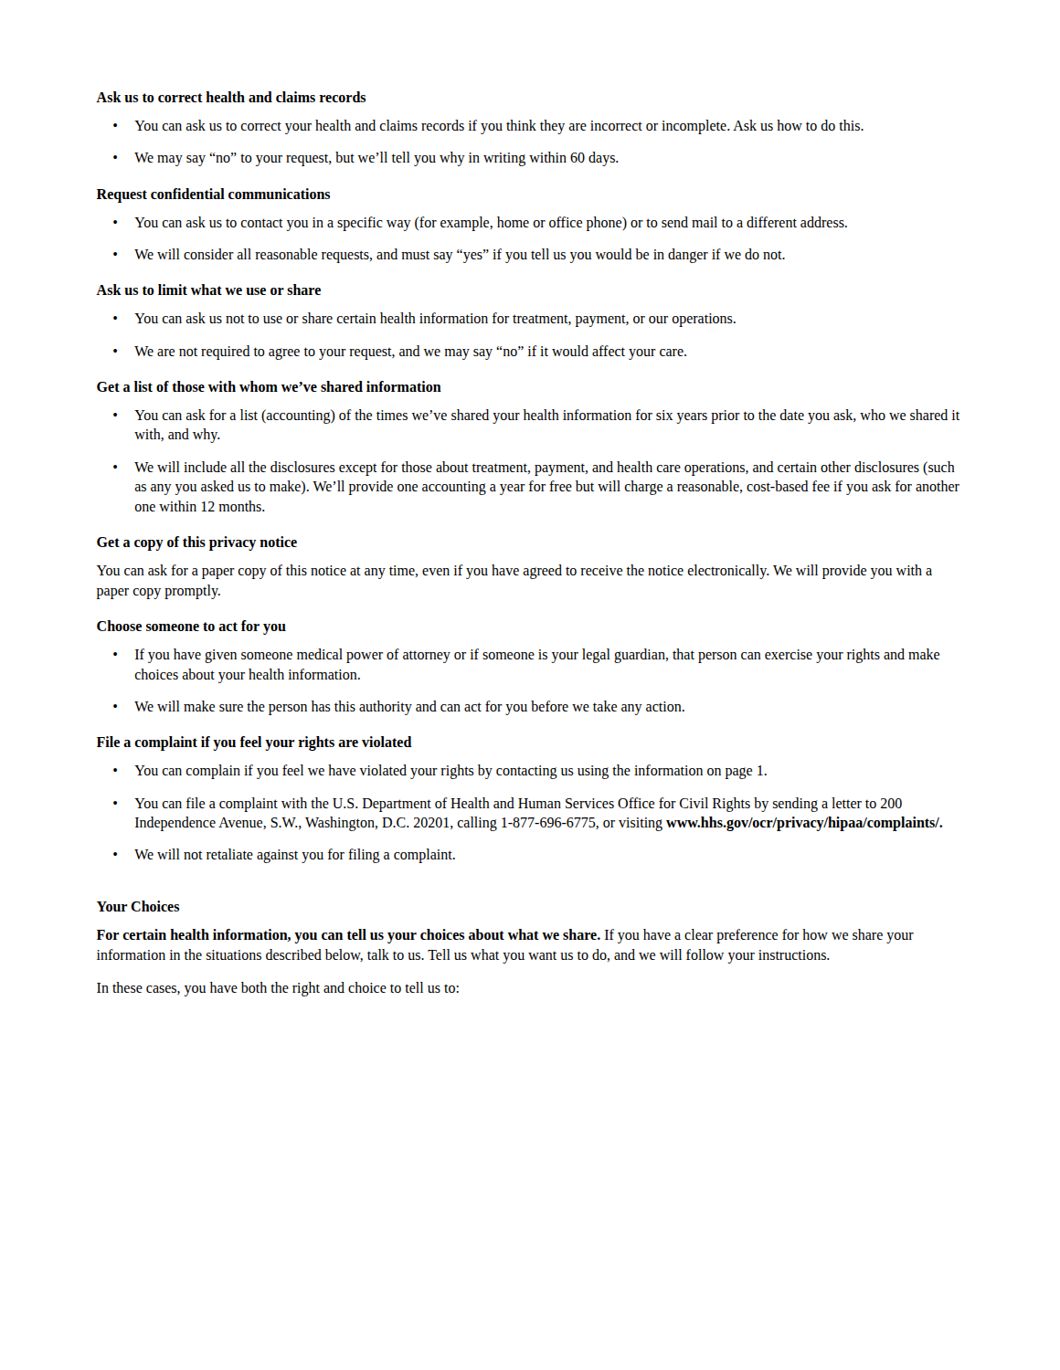Ask us to correct health and claims records
You can ask us to correct your health and claims records if you think they are incorrect or incomplete. Ask us how to do this.
We may say “no” to your request, but we’ll tell you why in writing within 60 days.
Request confidential communications
You can ask us to contact you in a specific way (for example, home or office phone) or to send mail to a different address.
We will consider all reasonable requests, and must say “yes” if you tell us you would be in danger if we do not.
Ask us to limit what we use or share
You can ask us not to use or share certain health information for treatment, payment, or our operations.
We are not required to agree to your request, and we may say “no” if it would affect your care.
Get a list of those with whom we’ve shared information
You can ask for a list (accounting) of the times we’ve shared your health information for six years prior to the date you ask, who we shared it with, and why.
We will include all the disclosures except for those about treatment, payment, and health care operations, and certain other disclosures (such as any you asked us to make). We’ll provide one accounting a year for free but will charge a reasonable, cost-based fee if you ask for another one within 12 months.
Get a copy of this privacy notice
You can ask for a paper copy of this notice at any time, even if you have agreed to receive the notice electronically. We will provide you with a paper copy promptly.
Choose someone to act for you
If you have given someone medical power of attorney or if someone is your legal guardian, that person can exercise your rights and make choices about your health information.
We will make sure the person has this authority and can act for you before we take any action.
File a complaint if you feel your rights are violated
You can complain if you feel we have violated your rights by contacting us using the information on page 1.
You can file a complaint with the U.S. Department of Health and Human Services Office for Civil Rights by sending a letter to 200 Independence Avenue, S.W., Washington, D.C. 20201, calling 1-877-696-6775, or visiting www.hhs.gov/ocr/privacy/hipaa/complaints/.
We will not retaliate against you for filing a complaint.
Your Choices
For certain health information, you can tell us your choices about what we share. If you have a clear preference for how we share your information in the situations described below, talk to us. Tell us what you want us to do, and we will follow your instructions.
In these cases, you have both the right and choice to tell us to: